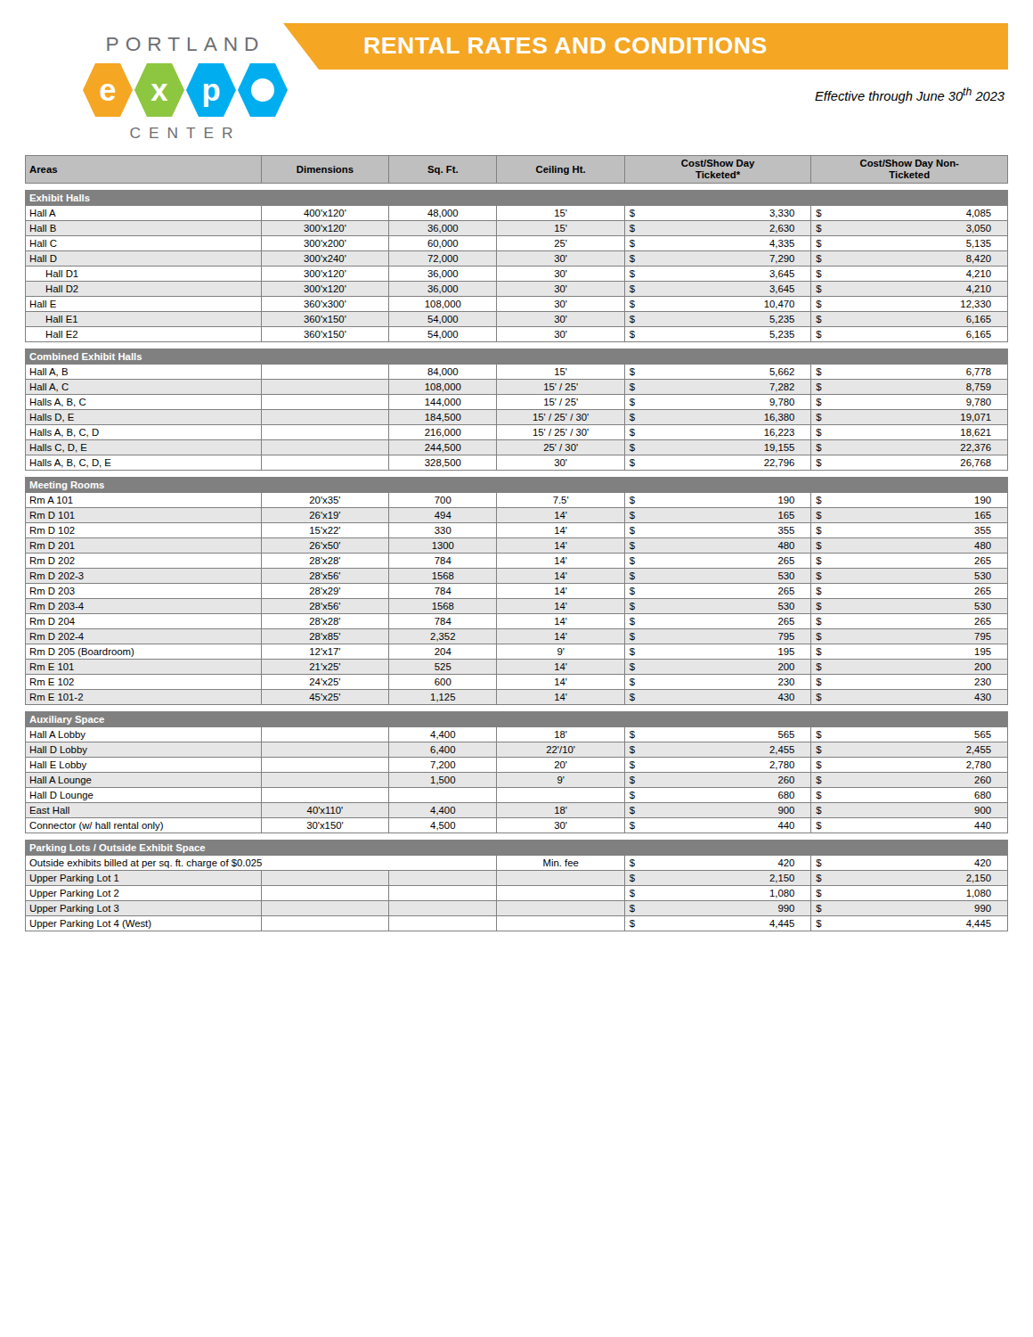RENTAL RATES AND CONDITIONS
Effective through June 30th 2023
PORTLAND
e
x
p
CENTER
| Areas | Dimensions | Sq. Ft. | Ceiling Ht. | Cost/Show Day Ticketed* | Cost/Show Day Non- Ticketed |
| --- | --- | --- | --- | --- | --- |
| Exhibit Halls |
| Hall A | 400'x120' | 48,000 | 15' | $ 3,330 | $ 4,085 |
| Hall B | 300'x120' | 36,000 | 15' | $ 2,630 | $ 3,050 |
| Hall C | 300'x200' | 60,000 | 25' | $ 4,335 | $ 5,135 |
| Hall D | 300'x240' | 72,000 | 30' | $ 7,290 | $ 8,420 |
| Hall D1 | 300'x120' | 36,000 | 30' | $ 3,645 | $ 4,210 |
| Hall D2 | 300'x120' | 36,000 | 30' | $ 3,645 | $ 4,210 |
| Hall E | 360'x300' | 108,000 | 30' | $ 10,470 | $ 12,330 |
| Hall E1 | 360'x150' | 54,000 | 30' | $ 5,235 | $ 6,165 |
| Hall E2 | 360'x150' | 54,000 | 30' | $ 5,235 | $ 6,165 |
| Combined Exhibit Halls |
| Hall A, B | | 84,000 | 15' | $ 5,662 | $ 6,778 |
| Hall A, C | | 108,000 | 15' / 25' | $ 7,282 | $ 8,759 |
| Halls A, B, C | | 144,000 | 15' / 25' | $ 9,780 | $ 9,780 |
| Halls D, E | | 184,500 | 15' / 25' / 30' | $ 16,380 | $ 19,071 |
| Halls A, B, C, D | | 216,000 | 15' / 25' / 30' | $ 16,223 | $ 18,621 |
| Halls C, D, E | | 244,500 | 25' / 30' | $ 19,155 | $ 22,376 |
| Halls A, B, C, D, E | | 328,500 | 30' | $ 22,796 | $ 26,768 |
| Meeting Rooms |
| Rm A 101 | 20'x35' | 700 | 7.5' | $ 190 | $ 190 |
| Rm D 101 | 26'x19' | 494 | 14' | $ 165 | $ 165 |
| Rm D 102 | 15'x22' | 330 | 14' | $ 355 | $ 355 |
| Rm D 201 | 26'x50' | 1300 | 14' | $ 480 | $ 480 |
| Rm D 202 | 28'x28' | 784 | 14' | $ 265 | $ 265 |
| Rm D 202-3 | 28'x56' | 1568 | 14' | $ 530 | $ 530 |
| Rm D 203 | 28'x29' | 784 | 14' | $ 265 | $ 265 |
| Rm D 203-4 | 28'x56' | 1568 | 14' | $ 530 | $ 530 |
| Rm D 204 | 28'x28' | 784 | 14' | $ 265 | $ 265 |
| Rm D 202-4 | 28'x85' | 2,352 | 14' | $ 795 | $ 795 |
| Rm D 205 (Boardroom) | 12'x17' | 204 | 9' | $ 195 | $ 195 |
| Rm E 101 | 21'x25' | 525 | 14' | $ 200 | $ 200 |
| Rm E 102 | 24'x25' | 600 | 14' | $ 230 | $ 230 |
| Rm E 101-2 | 45'x25' | 1,125 | 14' | $ 430 | $ 430 |
| Auxiliary Space |
| Hall A Lobby | | 4,400 | 18' | $ 565 | $ 565 |
| Hall D Lobby | | 6,400 | 22'/10' | $ 2,455 | $ 2,455 |
| Hall E Lobby | | 7,200 | 20' | $ 2,780 | $ 2,780 |
| Hall A Lounge | | 1,500 | 9' | $ 260 | $ 260 |
| Hall D Lounge | | | | $ 680 | $ 680 |
| East Hall | 40'x110' | 4,400 | 18' | $ 900 | $ 900 |
| Connector (w/ hall rental only) | 30'x150' | 4,500 | 30' | $ 440 | $ 440 |
| Parking Lots / Outside Exhibit Space |
| Outside exhibits billed at per sq. ft. charge of $0.025 | Min. fee | $ 420 | $ 420 |
| Upper Parking Lot 1 | | | | $ 2,150 | $ 2,150 |
| Upper Parking Lot 2 | | | | $ 1,080 | $ 1,080 |
| Upper Parking Lot 3 | | | | $ 990 | $ 990 |
| Upper Parking Lot 4 (West) | | | | $ 4,445 | $ 4,445 |